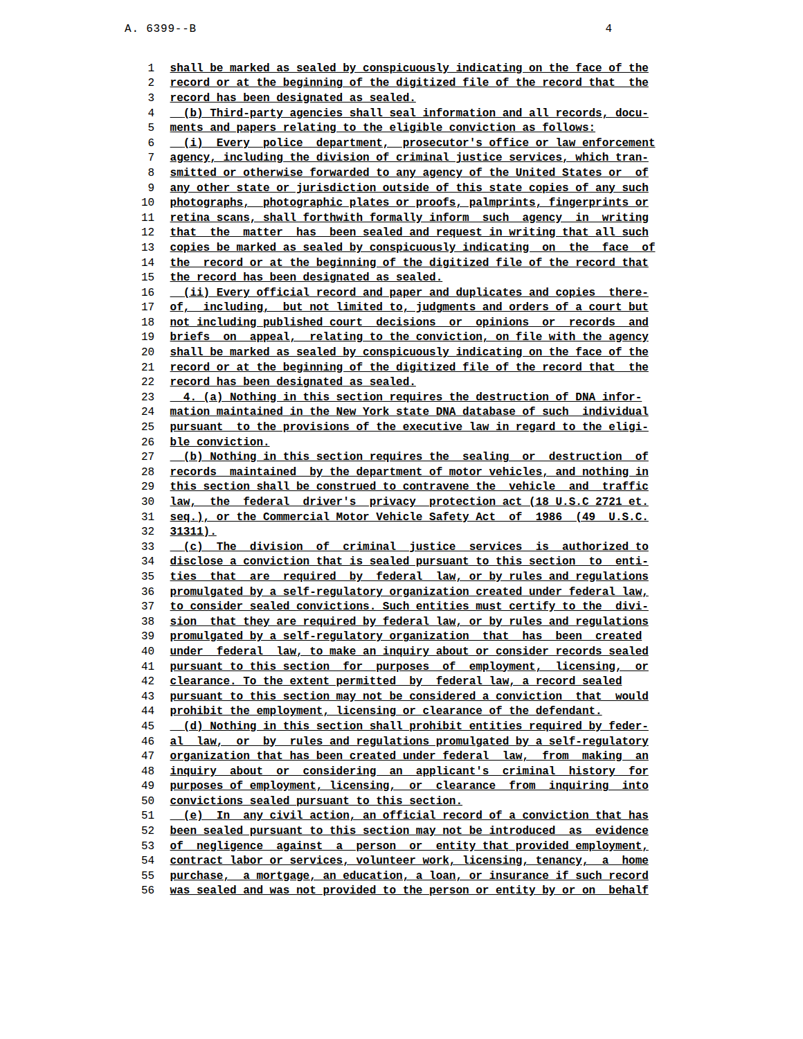A. 6399--B 4
shall be marked as sealed by conspicuously indicating on the face of the
record or at the beginning of the digitized file of the record that the
record has been designated as sealed.
(b) Third-party agencies shall seal information and all records, docu-
ments and papers relating to the eligible conviction as follows:
(i) Every police department, prosecutor's office or law enforcement
agency, including the division of criminal justice services, which tran-
smitted or otherwise forwarded to any agency of the United States or of
any other state or jurisdiction outside of this state copies of any such
photographs, photographic plates or proofs, palmprints, fingerprints or
retina scans, shall forthwith formally inform such agency in writing
that the matter has been sealed and request in writing that all such
copies be marked as sealed by conspicuously indicating on the face of
the record or at the beginning of the digitized file of the record that
the record has been designated as sealed.
(ii) Every official record and paper and duplicates and copies there-
of, including, but not limited to, judgments and orders of a court but
not including published court decisions or opinions or records and
briefs on appeal, relating to the conviction, on file with the agency
shall be marked as sealed by conspicuously indicating on the face of the
record or at the beginning of the digitized file of the record that the
record has been designated as sealed.
4. (a) Nothing in this section requires the destruction of DNA infor-
mation maintained in the New York state DNA database of such individual
pursuant to the provisions of the executive law in regard to the eligi-
ble conviction.
(b) Nothing in this section requires the sealing or destruction of
records maintained by the department of motor vehicles, and nothing in
this section shall be construed to contravene the vehicle and traffic
law, the federal driver's privacy protection act (18 U.S.C 2721 et.
seq.), or the Commercial Motor Vehicle Safety Act of 1986 (49 U.S.C.
31311).
(c) The division of criminal justice services is authorized to
disclose a conviction that is sealed pursuant to this section to enti-
ties that are required by federal law, or by rules and regulations
promulgated by a self-regulatory organization created under federal law,
to consider sealed convictions. Such entities must certify to the divi-
sion that they are required by federal law, or by rules and regulations
promulgated by a self-regulatory organization that has been created
under federal law, to make an inquiry about or consider records sealed
pursuant to this section for purposes of employment, licensing, or
clearance. To the extent permitted by federal law, a record sealed
pursuant to this section may not be considered a conviction that would
prohibit the employment, licensing or clearance of the defendant.
(d) Nothing in this section shall prohibit entities required by feder-
al law, or by rules and regulations promulgated by a self-regulatory
organization that has been created under federal law, from making an
inquiry about or considering an applicant's criminal history for
purposes of employment, licensing, or clearance from inquiring into
convictions sealed pursuant to this section.
(e) In any civil action, an official record of a conviction that has
been sealed pursuant to this section may not be introduced as evidence
of negligence against a person or entity that provided employment,
contract labor or services, volunteer work, licensing, tenancy, a home
purchase, a mortgage, an education, a loan, or insurance if such record
was sealed and was not provided to the person or entity by or on behalf